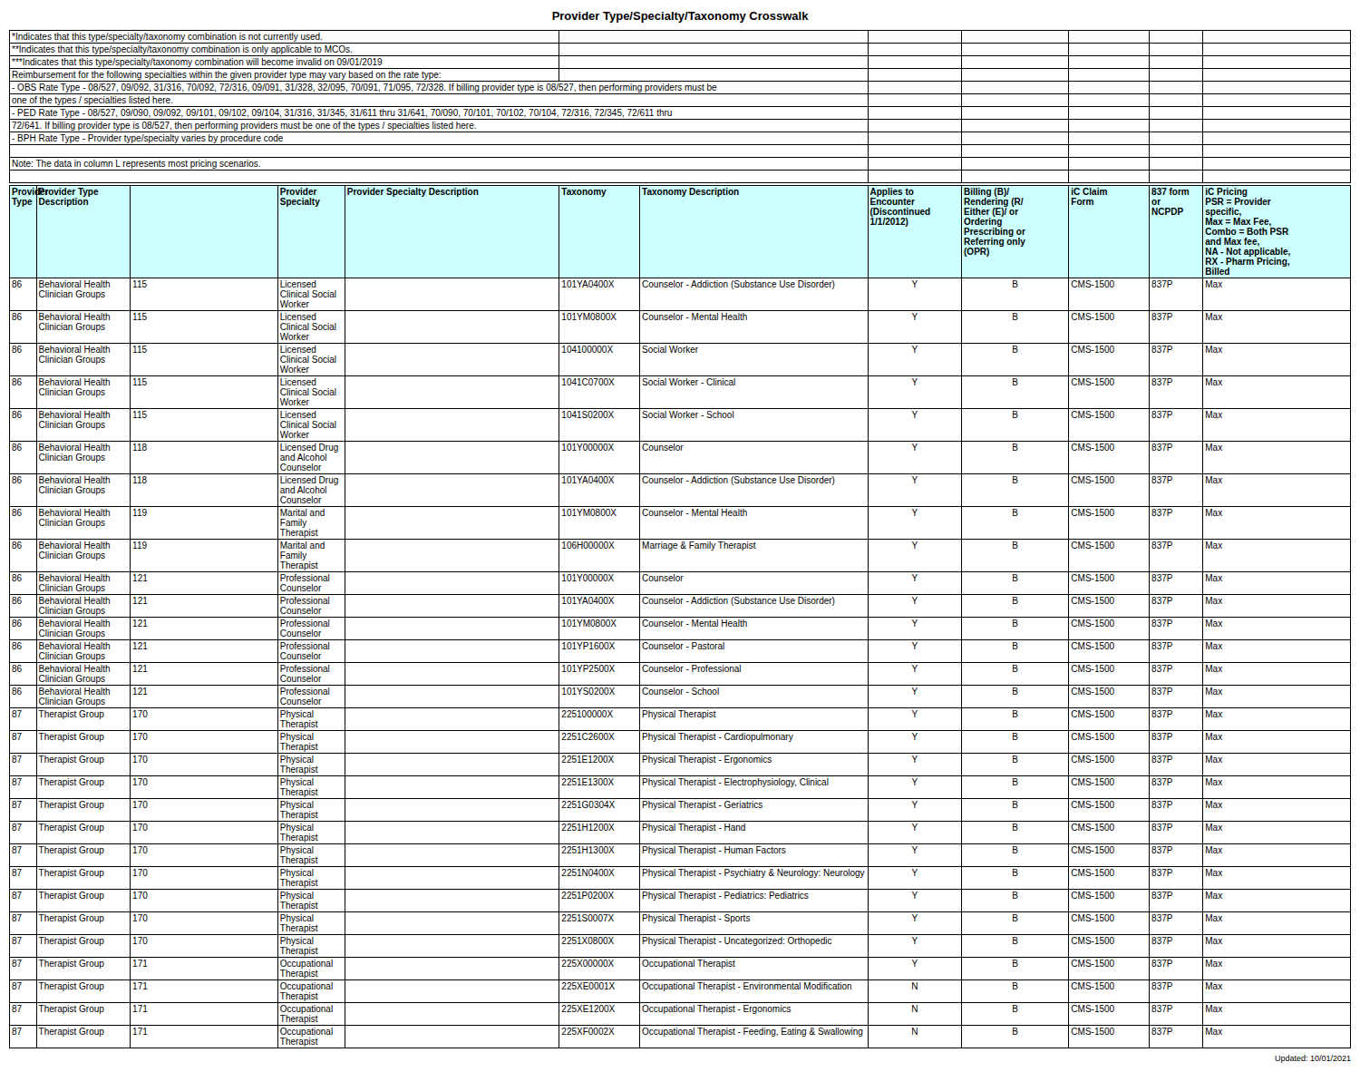Provider Type/Specialty/Taxonomy Crosswalk
| *Indicates that this type/specialty/taxonomy combination is not currently used. | | | | | | |
| **Indicates that this type/specialty/taxonomy combination is only applicable to MCOs. | | | | | | |
| ***Indicates that this type/specialty/taxonomy combination will become invalid on 09/01/2019 | | | | | | |
| Reimbursement for the following specialties within the given provider type may vary based on the rate type: | | | | | | |
| - OBS Rate Type - 08/527, 09/092, 31/316, 70/092, 72/316, 09/091, 31/328, 32/095, 70/091, 71/095, 72/328. If billing provider type is 08/527, then performing providers must be | | | | | |
| one of the types / specialties listed here. | | | | | |
| - PED Rate Type - 08/527, 09/090, 09/092, 09/101, 09/102, 09/104, 31/316, 31/345, 31/611 thru 31/641, 70/090, 70/101, 70/102, 70/104, 72/316, 72/345, 72/611 thru | | | | | |
| 72/641. If billing provider type is 08/527, then performing providers must be one of the types / specialties listed here. | | | | | |
| - BPH Rate Type - Provider type/specialty varies by procedure code | | | | | |
| Note: The data in column L represents most pricing scenarios. | | | | | |
| Provider Type | Provider Type Description | | Provider Specialty | Provider Specialty Description | Taxonomy | Taxonomy Description | Applies to Encounter (Discontinued 1/1/2012) | Billing (B)/ Rendering (R/ Either (E)/ or Ordering Prescribing or Referring only (OPR) | iC Claim Form | 837 form or NCPDP | iC Pricing PSR = Provider specific, Max = Max Fee, Combo = Both PSR and Max fee, NA - Not applicable, RX - Pharm Pricing, Billed |
| 86 | Behavioral Health Clinician Groups | 115 | Licensed Clinical Social Worker | | 101YA0400X | Counselor - Addiction (Substance Use Disorder) | Y | B | CMS-1500 | 837P | Max |
| 86 | Behavioral Health Clinician Groups | 115 | Licensed Clinical Social Worker | | 101YM0800X | Counselor - Mental Health | Y | B | CMS-1500 | 837P | Max |
| 86 | Behavioral Health Clinician Groups | 115 | Licensed Clinical Social Worker | | 104100000X | Social Worker | Y | B | CMS-1500 | 837P | Max |
| 86 | Behavioral Health Clinician Groups | 115 | Licensed Clinical Social Worker | | 1041C0700X | Social Worker - Clinical | Y | B | CMS-1500 | 837P | Max |
| 86 | Behavioral Health Clinician Groups | 115 | Licensed Clinical Social Worker | | 1041S0200X | Social Worker - School | Y | B | CMS-1500 | 837P | Max |
| 86 | Behavioral Health Clinician Groups | 118 | Licensed Drug and Alcohol Counselor | | 101Y00000X | Counselor | Y | B | CMS-1500 | 837P | Max |
| 86 | Behavioral Health Clinician Groups | 118 | Licensed Drug and Alcohol Counselor | | 101YA0400X | Counselor - Addiction (Substance Use Disorder) | Y | B | CMS-1500 | 837P | Max |
| 86 | Behavioral Health Clinician Groups | 119 | Marital and Family Therapist | | 101YM0800X | Counselor - Mental Health | Y | B | CMS-1500 | 837P | Max |
| 86 | Behavioral Health Clinician Groups | 119 | Marital and Family Therapist | | 106H00000X | Marriage & Family Therapist | Y | B | CMS-1500 | 837P | Max |
| 86 | Behavioral Health Clinician Groups | 121 | Professional Counselor | | 101Y00000X | Counselor | Y | B | CMS-1500 | 837P | Max |
| 86 | Behavioral Health Clinician Groups | 121 | Professional Counselor | | 101YA0400X | Counselor - Addiction (Substance Use Disorder) | Y | B | CMS-1500 | 837P | Max |
| 86 | Behavioral Health Clinician Groups | 121 | Professional Counselor | | 101YM0800X | Counselor - Mental Health | Y | B | CMS-1500 | 837P | Max |
| 86 | Behavioral Health Clinician Groups | 121 | Professional Counselor | | 101YP1600X | Counselor - Pastoral | Y | B | CMS-1500 | 837P | Max |
| 86 | Behavioral Health Clinician Groups | 121 | Professional Counselor | | 101YP2500X | Counselor - Professional | Y | B | CMS-1500 | 837P | Max |
| 86 | Behavioral Health Clinician Groups | 121 | Professional Counselor | | 101YS0200X | Counselor - School | Y | B | CMS-1500 | 837P | Max |
| 87 | Therapist Group | 170 | Physical Therapist | | 225100000X | Physical Therapist | Y | B | CMS-1500 | 837P | Max |
| 87 | Therapist Group | 170 | Physical Therapist | | 2251C2600X | Physical Therapist - Cardiopulmonary | Y | B | CMS-1500 | 837P | Max |
| 87 | Therapist Group | 170 | Physical Therapist | | 2251E1200X | Physical Therapist - Ergonomics | Y | B | CMS-1500 | 837P | Max |
| 87 | Therapist Group | 170 | Physical Therapist | | 2251E1300X | Physical Therapist - Electrophysiology, Clinical | Y | B | CMS-1500 | 837P | Max |
| 87 | Therapist Group | 170 | Physical Therapist | | 2251G0304X | Physical Therapist - Geriatrics | Y | B | CMS-1500 | 837P | Max |
| 87 | Therapist Group | 170 | Physical Therapist | | 2251H1200X | Physical Therapist - Hand | Y | B | CMS-1500 | 837P | Max |
| 87 | Therapist Group | 170 | Physical Therapist | | 2251H1300X | Physical Therapist - Human Factors | Y | B | CMS-1500 | 837P | Max |
| 87 | Therapist Group | 170 | Physical Therapist | | 2251N0400X | Physical Therapist - Psychiatry & Neurology: Neurology | Y | B | CMS-1500 | 837P | Max |
| 87 | Therapist Group | 170 | Physical Therapist | | 2251P0200X | Physical Therapist - Pediatrics: Pediatrics | Y | B | CMS-1500 | 837P | Max |
| 87 | Therapist Group | 170 | Physical Therapist | | 2251S0007X | Physical Therapist - Sports | Y | B | CMS-1500 | 837P | Max |
| 87 | Therapist Group | 170 | Physical Therapist | | 2251X0800X | Physical Therapist - Uncategorized: Orthopedic | Y | B | CMS-1500 | 837P | Max |
| 87 | Therapist Group | 171 | Occupational Therapist | | 225X00000X | Occupational Therapist | Y | B | CMS-1500 | 837P | Max |
| 87 | Therapist Group | 171 | Occupational Therapist | | 225XE0001X | Occupational Therapist - Environmental Modification | N | B | CMS-1500 | 837P | Max |
| 87 | Therapist Group | 171 | Occupational Therapist | | 225XE1200X | Occupational Therapist - Ergonomics | N | B | CMS-1500 | 837P | Max |
| 87 | Therapist Group | 171 | Occupational Therapist | | 225XF0002X | Occupational Therapist - Feeding, Eating & Swallowing | N | B | CMS-1500 | 837P | Max |
Updated: 10/01/2021